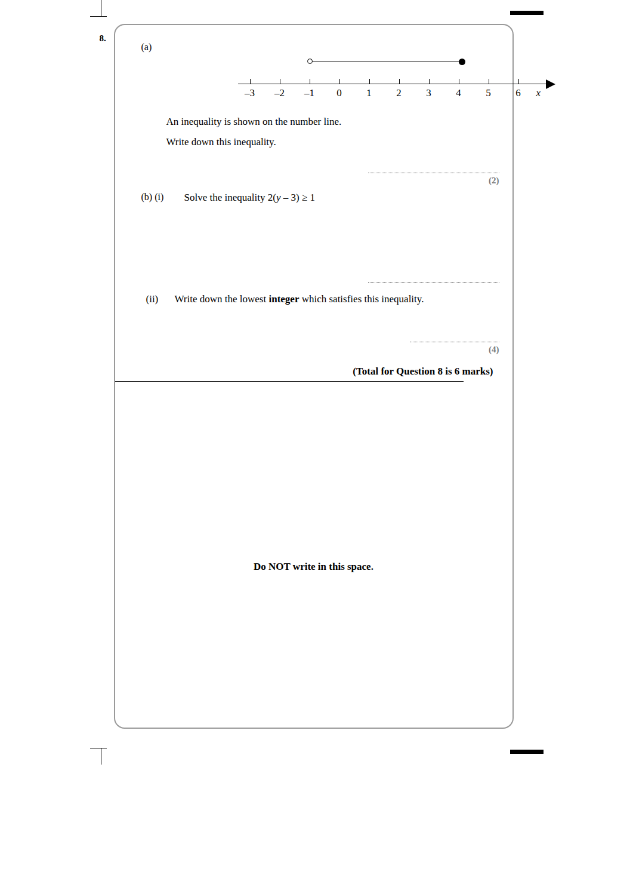8.
(a)
–3
–2
–1
0
1
2
3
4
5
6
x
An inequality is shown on the number line.
Write down this inequality.
(2)
(b) (i)
Solve the inequality 2(y – 3) ≥ 1
(ii)
Write down the lowest integer which satisfies this inequality.
(4)
(Total for Question 8 is 6 marks)
Do NOT write in this space.